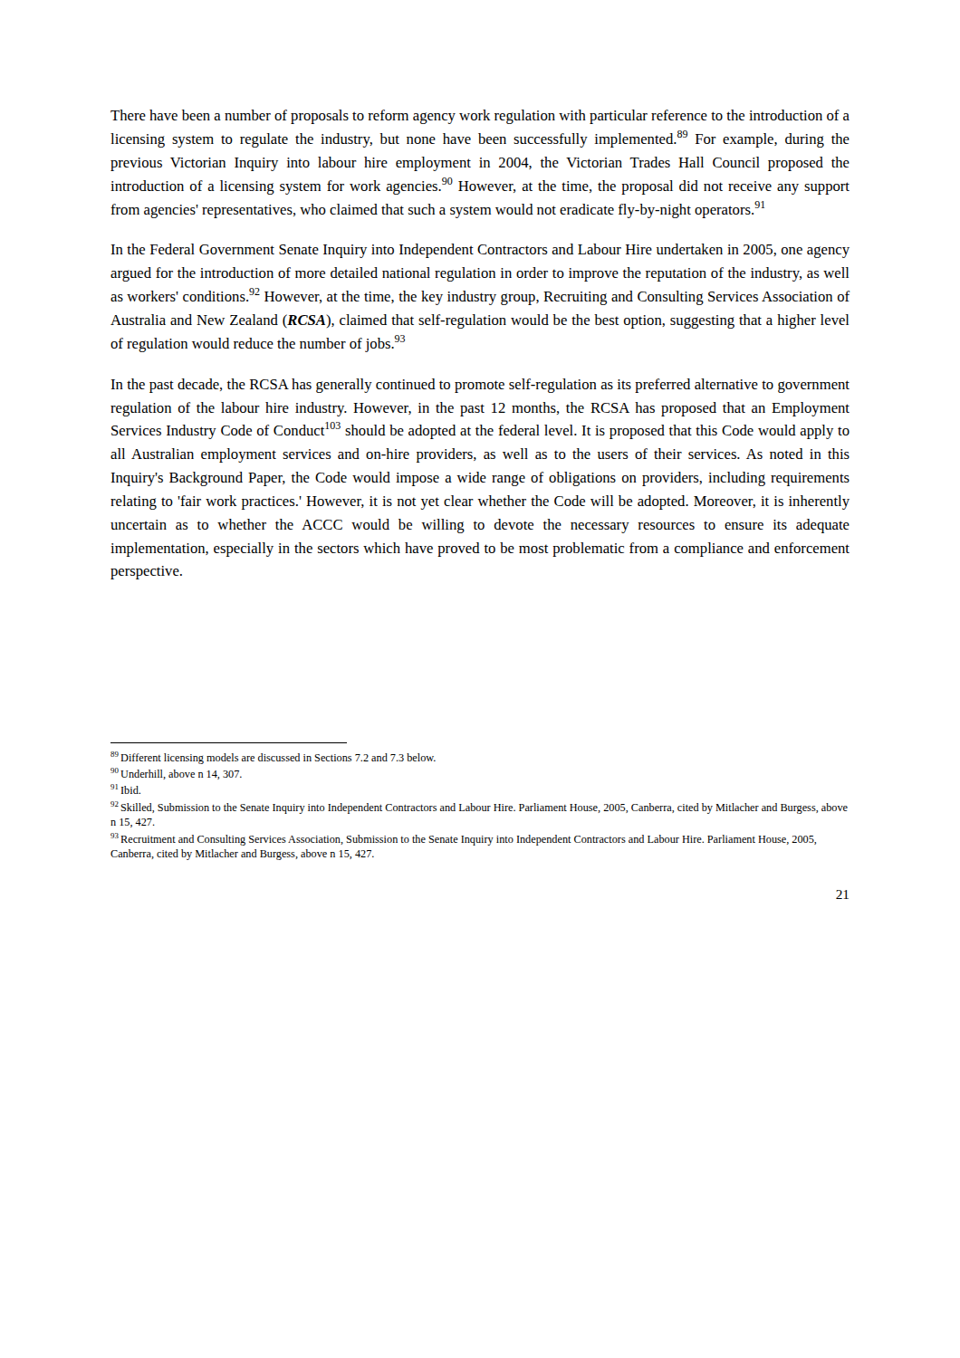There have been a number of proposals to reform agency work regulation with particular reference to the introduction of a licensing system to regulate the industry, but none have been successfully implemented.89 For example, during the previous Victorian Inquiry into labour hire employment in 2004, the Victorian Trades Hall Council proposed the introduction of a licensing system for work agencies.90 However, at the time, the proposal did not receive any support from agencies' representatives, who claimed that such a system would not eradicate fly-by-night operators.91
In the Federal Government Senate Inquiry into Independent Contractors and Labour Hire undertaken in 2005, one agency argued for the introduction of more detailed national regulation in order to improve the reputation of the industry, as well as workers' conditions.92 However, at the time, the key industry group, Recruiting and Consulting Services Association of Australia and New Zealand (RCSA), claimed that self-regulation would be the best option, suggesting that a higher level of regulation would reduce the number of jobs.93
In the past decade, the RCSA has generally continued to promote self-regulation as its preferred alternative to government regulation of the labour hire industry. However, in the past 12 months, the RCSA has proposed that an Employment Services Industry Code of Conduct103 should be adopted at the federal level. It is proposed that this Code would apply to all Australian employment services and on-hire providers, as well as to the users of their services. As noted in this Inquiry's Background Paper, the Code would impose a wide range of obligations on providers, including requirements relating to 'fair work practices.' However, it is not yet clear whether the Code will be adopted. Moreover, it is inherently uncertain as to whether the ACCC would be willing to devote the necessary resources to ensure its adequate implementation, especially in the sectors which have proved to be most problematic from a compliance and enforcement perspective.
89Different licensing models are discussed in Sections 7.2 and 7.3 below.
90Underhill, above n 14, 307.
91Ibid.
92Skilled, Submission to the Senate Inquiry into Independent Contractors and Labour Hire. Parliament House, 2005, Canberra, cited by Mitlacher and Burgess, above n 15, 427.
93Recruitment and Consulting Services Association, Submission to the Senate Inquiry into Independent Contractors and Labour Hire. Parliament House, 2005, Canberra, cited by Mitlacher and Burgess, above n 15, 427.
21